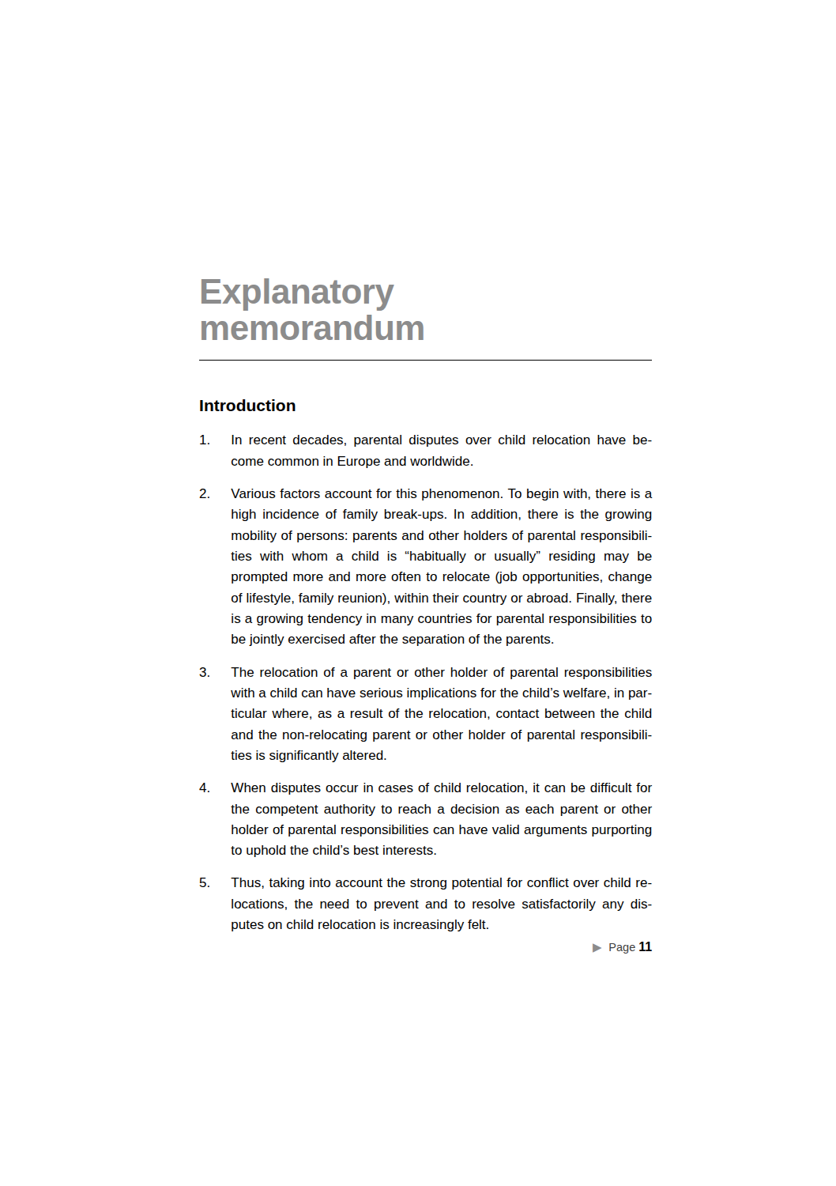Explanatory
memorandum
Introduction
1. In recent decades, parental disputes over child relocation have become common in Europe and worldwide.
2. Various factors account for this phenomenon. To begin with, there is a high incidence of family break-ups. In addition, there is the growing mobility of persons: parents and other holders of parental responsibilities with whom a child is “habitually or usually” residing may be prompted more and more often to relocate (job opportunities, change of lifestyle, family reunion), within their country or abroad. Finally, there is a growing tendency in many countries for parental responsibilities to be jointly exercised after the separation of the parents.
3. The relocation of a parent or other holder of parental responsibilities with a child can have serious implications for the child’s welfare, in particular where, as a result of the relocation, contact between the child and the non-relocating parent or other holder of parental responsibilities is significantly altered.
4. When disputes occur in cases of child relocation, it can be difficult for the competent authority to reach a decision as each parent or other holder of parental responsibilities can have valid arguments purporting to uphold the child’s best interests.
5. Thus, taking into account the strong potential for conflict over child relocations, the need to prevent and to resolve satisfactorily any disputes on child relocation is increasingly felt.
▶ Page 11